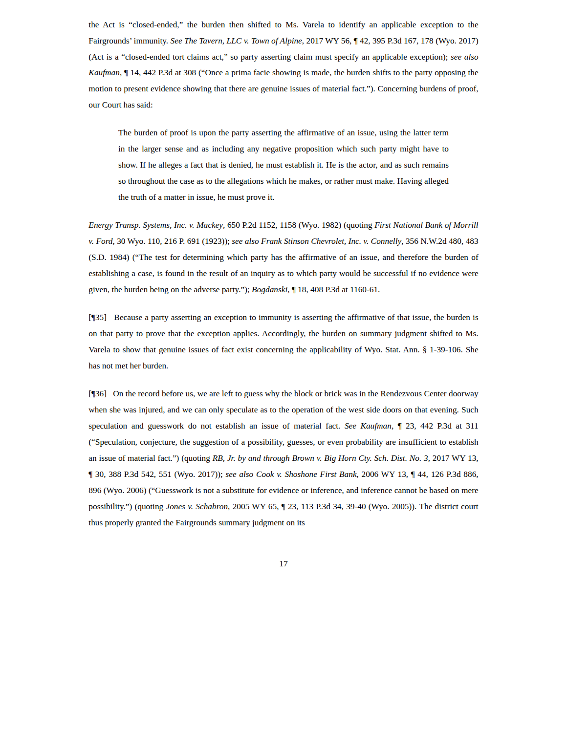the Act is “closed-ended,” the burden then shifted to Ms. Varela to identify an applicable exception to the Fairgrounds’ immunity. See The Tavern, LLC v. Town of Alpine, 2017 WY 56, ¶ 42, 395 P.3d 167, 178 (Wyo. 2017) (Act is a “closed-ended tort claims act,” so party asserting claim must specify an applicable exception); see also Kaufman, ¶ 14, 442 P.3d at 308 (“Once a prima facie showing is made, the burden shifts to the party opposing the motion to present evidence showing that there are genuine issues of material fact.”). Concerning burdens of proof, our Court has said:
The burden of proof is upon the party asserting the affirmative of an issue, using the latter term in the larger sense and as including any negative proposition which such party might have to show. If he alleges a fact that is denied, he must establish it. He is the actor, and as such remains so throughout the case as to the allegations which he makes, or rather must make. Having alleged the truth of a matter in issue, he must prove it.
Energy Transp. Systems, Inc. v. Mackey, 650 P.2d 1152, 1158 (Wyo. 1982) (quoting First National Bank of Morrill v. Ford, 30 Wyo. 110, 216 P. 691 (1923)); see also Frank Stinson Chevrolet, Inc. v. Connelly, 356 N.W.2d 480, 483 (S.D. 1984) (“The test for determining which party has the affirmative of an issue, and therefore the burden of establishing a case, is found in the result of an inquiry as to which party would be successful if no evidence were given, the burden being on the adverse party.”); Bogdanski, ¶ 18, 408 P.3d at 1160-61.
[¶35] Because a party asserting an exception to immunity is asserting the affirmative of that issue, the burden is on that party to prove that the exception applies. Accordingly, the burden on summary judgment shifted to Ms. Varela to show that genuine issues of fact exist concerning the applicability of Wyo. Stat. Ann. § 1-39-106. She has not met her burden.
[¶36] On the record before us, we are left to guess why the block or brick was in the Rendezvous Center doorway when she was injured, and we can only speculate as to the operation of the west side doors on that evening. Such speculation and guesswork do not establish an issue of material fact. See Kaufman, ¶ 23, 442 P.3d at 311 (“Speculation, conjecture, the suggestion of a possibility, guesses, or even probability are insufficient to establish an issue of material fact.”) (quoting RB, Jr. by and through Brown v. Big Horn Cty. Sch. Dist. No. 3, 2017 WY 13, ¶ 30, 388 P.3d 542, 551 (Wyo. 2017)); see also Cook v. Shoshone First Bank, 2006 WY 13, ¶ 44, 126 P.3d 886, 896 (Wyo. 2006) (“Guesswork is not a substitute for evidence or inference, and inference cannot be based on mere possibility.”) (quoting Jones v. Schabron, 2005 WY 65, ¶ 23, 113 P.3d 34, 39-40 (Wyo. 2005)). The district court thus properly granted the Fairgrounds summary judgment on its
17